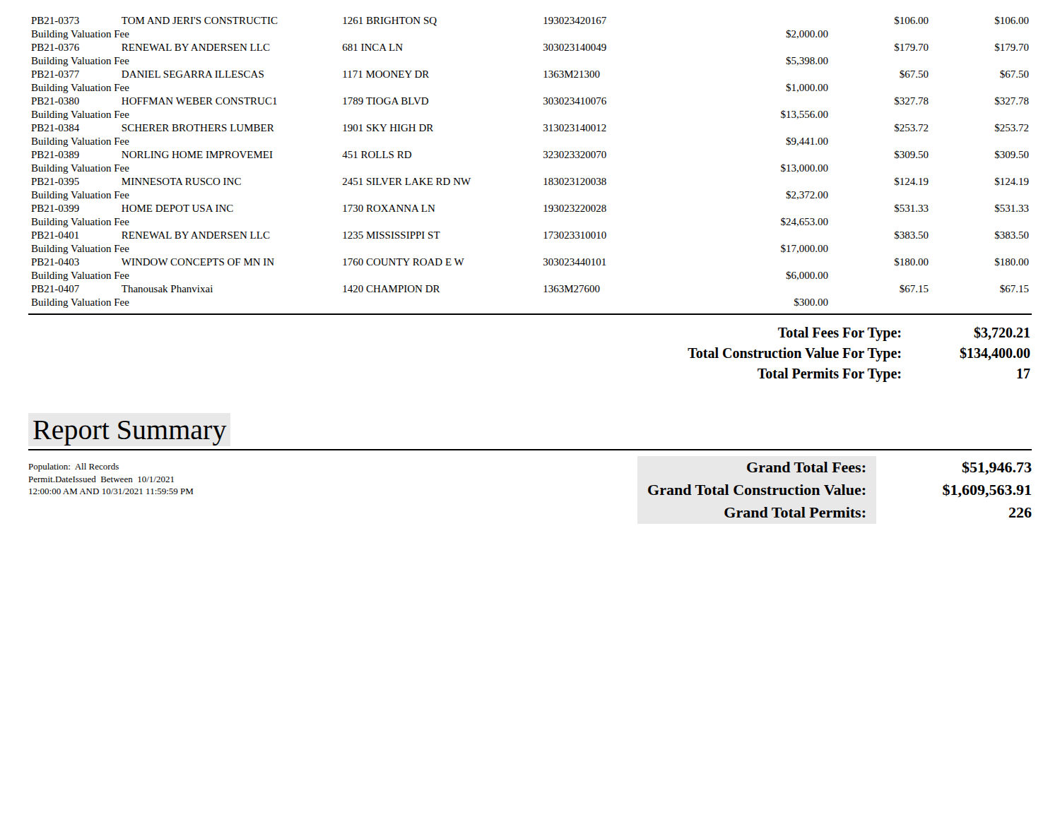| PB21-0373 | TOM AND JERI'S CONSTRUCTIC | 1261 BRIGHTON SQ | 193023420167 | | $106.00 | $106.00 |
| Building Valuation Fee | | $2,000.00 | | |
| PB21-0376 | RENEWAL BY ANDERSEN LLC | 681 INCA LN | 303023140049 | | $179.70 | $179.70 |
| Building Valuation Fee | | $5,398.00 | | |
| PB21-0377 | DANIEL SEGARRA ILLESCAS | 1171 MOONEY DR | 1363M21300 | | $67.50 | $67.50 |
| Building Valuation Fee | | $1,000.00 | | |
| PB21-0380 | HOFFMAN WEBER CONSTRUC1 | 1789 TIOGA BLVD | 303023410076 | | $327.78 | $327.78 |
| Building Valuation Fee | | $13,556.00 | | |
| PB21-0384 | SCHERER BROTHERS LUMBER | 1901 SKY HIGH DR | 313023140012 | | $253.72 | $253.72 |
| Building Valuation Fee | | $9,441.00 | | |
| PB21-0389 | NORLING HOME IMPROVEMEI | 451 ROLLS RD | 323023320070 | | $309.50 | $309.50 |
| Building Valuation Fee | | $13,000.00 | | |
| PB21-0395 | MINNESOTA RUSCO INC | 2451 SILVER LAKE RD NW | 183023120038 | | $124.19 | $124.19 |
| Building Valuation Fee | | $2,372.00 | | |
| PB21-0399 | HOME DEPOT USA INC | 1730 ROXANNA LN | 193023220028 | | $531.33 | $531.33 |
| Building Valuation Fee | | $24,653.00 | | |
| PB21-0401 | RENEWAL BY ANDERSEN LLC | 1235 MISSISSIPPI ST | 173023310010 | | $383.50 | $383.50 |
| Building Valuation Fee | | $17,000.00 | | |
| PB21-0403 | WINDOW CONCEPTS OF MN IN | 1760 COUNTY ROAD E W | 303023440101 | | $180.00 | $180.00 |
| Building Valuation Fee | | $6,000.00 | | |
| PB21-0407 | Thanousak Phanvixai | 1420 CHAMPION DR | 1363M27600 | | $67.15 | $67.15 |
| Building Valuation Fee | | $300.00 | | |
| Total Fees For Type: | $3,720.21 |
| Total Construction Value For Type: | $134,400.00 |
| Total Permits For Type: | 17 |
Report Summary
Population: All Records
Permit.DateIssued Between 10/1/2021
12:00:00 AM AND 10/31/2021 11:59:59 PM
| Grand Total Fees: | $51,946.73 |
| Grand Total Construction Value: | $1,609,563.91 |
| Grand Total Permits: | 226 |